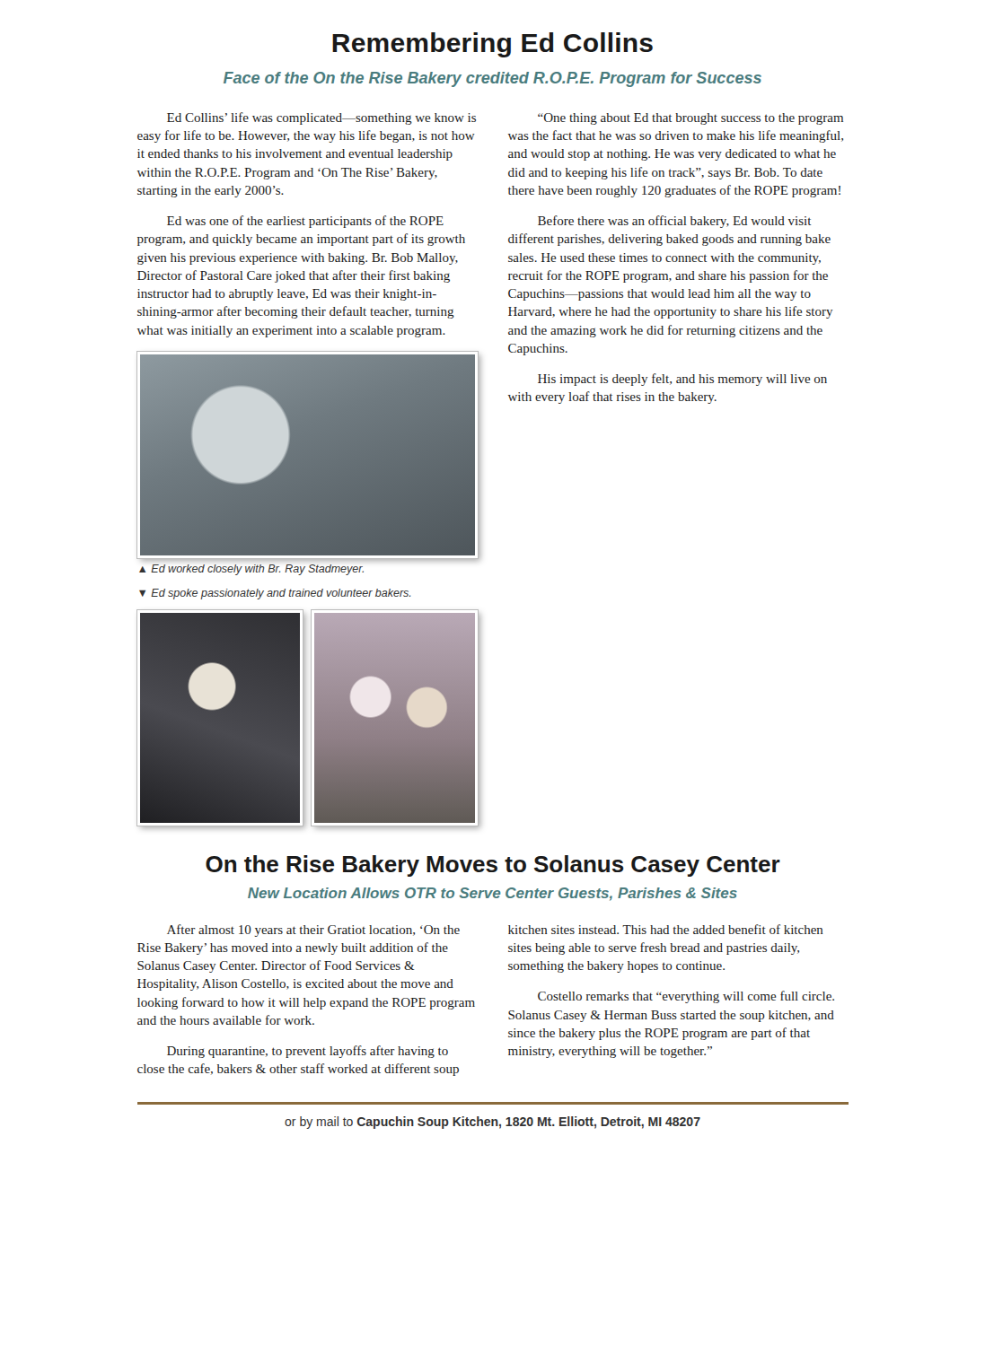Remembering Ed Collins
Face of the On the Rise Bakery credited R.O.P.E. Program for Success
Ed Collins’ life was complicated—something we know is easy for life to be. However, the way his life began, is not how it ended thanks to his involvement and eventual leadership within the R.O.P.E. Program and ‘On The Rise’ Bakery, starting in the early 2000’s.
Ed was one of the earliest participants of the ROPE program, and quickly became an important part of its growth given his previous experience with baking. Br. Bob Malloy, Director of Pastoral Care joked that after their first baking instructor had to abruptly leave, Ed was their knight-in-shining-armor after becoming their default teacher, turning what was initially an experiment into a scalable program.
▲ Ed worked closely with Br. Ray Stadmeyer.
▼ Ed spoke passionately and trained volunteer bakers.
“One thing about Ed that brought success to the program was the fact that he was so driven to make his life meaningful, and would stop at nothing. He was very dedicated to what he did and to keeping his life on track”, says Br. Bob. To date there have been roughly 120 graduates of the ROPE program!
Before there was an official bakery, Ed would visit different parishes, delivering baked goods and running bake sales. He used these times to connect with the community, recruit for the ROPE program, and share his passion for the Capuchins—passions that would lead him all the way to Harvard, where he had the opportunity to share his life story and the amazing work he did for returning citizens and the Capuchins.
His impact is deeply felt, and his memory will live on with every loaf that rises in the bakery.
On the Rise Bakery Moves to Solanus Casey Center
New Location Allows OTR to Serve Center Guests, Parishes & Sites
After almost 10 years at their Gratiot location, ‘On the Rise Bakery’ has moved into a newly built addition of the Solanus Casey Center. Director of Food Services & Hospitality, Alison Costello, is excited about the move and looking forward to how it will help expand the ROPE program and the hours available for work.
During quarantine, to prevent layoffs after having to close the cafe, bakers & other staff worked at different soup kitchen sites instead. This had the added benefit of kitchen sites being able to serve fresh bread and pastries daily, something the bakery hopes to continue.
Costello remarks that “everything will come full circle. Solanus Casey & Herman Buss started the soup kitchen, and since the bakery plus the ROPE program are part of that ministry, everything will be together.”
or by mail to Capuchin Soup Kitchen, 1820 Mt. Elliott, Detroit, MI 48207